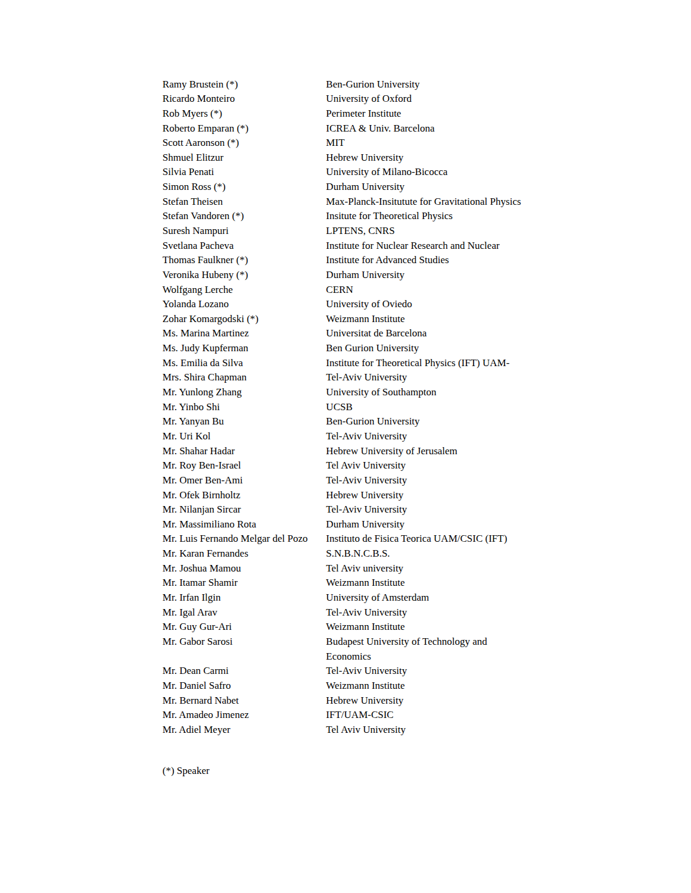| Ramy Brustein (*) | Ben-Gurion University |
| Ricardo Monteiro | University of Oxford |
| Rob Myers (*) | Perimeter Institute |
| Roberto Emparan (*) | ICREA & Univ. Barcelona |
| Scott Aaronson (*) | MIT |
| Shmuel Elitzur | Hebrew University |
| Silvia Penati | University of Milano-Bicocca |
| Simon Ross (*) | Durham University |
| Stefan Theisen | Max-Planck-Insitutute for Gravitational Physics |
| Stefan Vandoren (*) | Insitute for Theoretical Physics |
| Suresh Nampuri | LPTENS, CNRS |
| Svetlana Pacheva | Institute for Nuclear Research and Nuclear |
| Thomas Faulkner (*) | Institute for Advanced Studies |
| Veronika Hubeny (*) | Durham University |
| Wolfgang Lerche | CERN |
| Yolanda Lozano | University of Oviedo |
| Zohar Komargodski (*) | Weizmann Institute |
| Ms. Marina Martinez | Universitat de Barcelona |
| Ms. Judy Kupferman | Ben Gurion University |
| Ms. Emilia da Silva | Institute for Theoretical Physics (IFT) UAM- |
| Mrs. Shira Chapman | Tel-Aviv University |
| Mr. Yunlong Zhang | University of Southampton |
| Mr. Yinbo Shi | UCSB |
| Mr. Yanyan Bu | Ben-Gurion University |
| Mr. Uri Kol | Tel-Aviv University |
| Mr. Shahar Hadar | Hebrew University of Jerusalem |
| Mr. Roy Ben-Israel | Tel Aviv University |
| Mr. Omer Ben-Ami | Tel-Aviv University |
| Mr. Ofek Birnholtz | Hebrew University |
| Mr. Nilanjan Sircar | Tel-Aviv University |
| Mr. Massimiliano Rota | Durham University |
| Mr. Luis Fernando Melgar del Pozo | Instituto de Fisica Teorica UAM/CSIC (IFT) |
| Mr. Karan Fernandes | S.N.B.N.C.B.S. |
| Mr. Joshua Mamou | Tel Aviv university |
| Mr. Itamar Shamir | Weizmann Institute |
| Mr. Irfan Ilgin | University of Amsterdam |
| Mr. Igal Arav | Tel-Aviv University |
| Mr. Guy Gur-Ari | Weizmann Institute |
| Mr. Gabor Sarosi | Budapest University of Technology and Economics |
| Mr. Dean Carmi | Tel-Aviv University |
| Mr. Daniel Safro | Weizmann Institute |
| Mr. Bernard Nabet | Hebrew University |
| Mr. Amadeo Jimenez | IFT/UAM-CSIC |
| Mr. Adiel Meyer | Tel Aviv University |
(*) Speaker